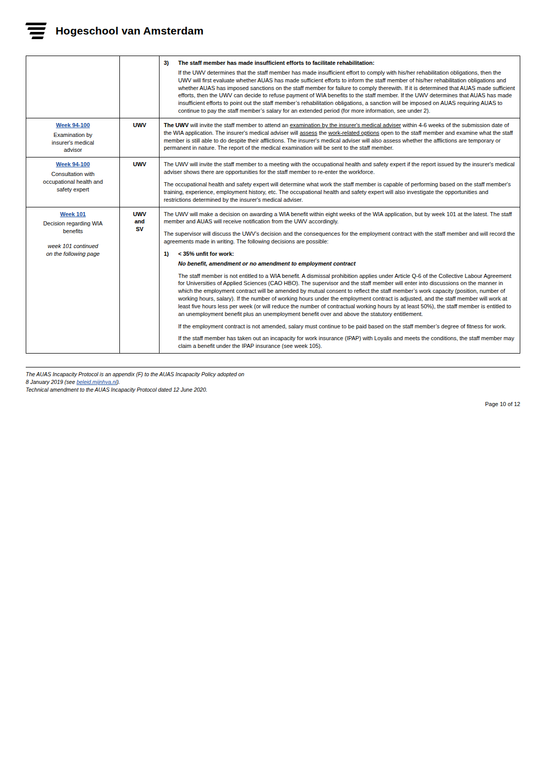Hogeschool van Amsterdam
| | | 3) The staff member has made insufficient efforts to facilitate rehabilitation: If the UWV determines that the staff member has made insufficient effort to comply with his/her rehabilitation obligations, then the UWV will first evaluate whether AUAS has made sufficient efforts to inform the staff member of his/her rehabilitation obligations and whether AUAS has imposed sanctions on the staff member for failure to comply therewith. If it is determined that AUAS made sufficient efforts, then the UWV can decide to refuse payment of WIA benefits to the staff member. If the UWV determines that AUAS has made insufficient efforts to point out the staff member’s rehabilitation obligations, a sanction will be imposed on AUAS requiring AUAS to continue to pay the staff member’s salary for an extended period (for more information, see under 2). |
| Week 94-100 Examination by insurer's medical advisor | UWV | The UWV will invite the staff member to attend an examination by the insurer's medical adviser within 4-6 weeks of the submission date of the WIA application. The insurer's medical adviser will assess the work-related options open to the staff member and examine what the staff member is still able to do despite their afflictions. The insurer's medical adviser will also assess whether the afflictions are temporary or permanent in nature. The report of the medical examination will be sent to the staff member. |
| Week 94-100 Consultation with occupational health and safety expert | UWV | The UWV will invite the staff member to a meeting with the occupational health and safety expert if the report issued by the insurer's medical adviser shows there are opportunities for the staff member to re-enter the workforce. The occupational health and safety expert will determine what work the staff member is capable of performing based on the staff member's training, experience, employment history, etc. The occupational health and safety expert will also investigate the opportunities and restrictions determined by the insurer's medical adviser. |
| Week 101 Decision regarding WIA benefits week 101 continued on the following page | UWV and SV | The UWV will make a decision on awarding a WIA benefit within eight weeks of the WIA application, but by week 101 at the latest. The staff member and AUAS will receive notification from the UWV accordingly. The supervisor will discuss the UWV’s decision and the consequences for the employment contract with the staff member and will record the agreements made in writing. The following decisions are possible: 1) < 35% unfit for work: No benefit, amendment or no amendment to employment contract The staff member is not entitled to a WIA benefit. A dismissal prohibition applies under Article Q-6 of the Collective Labour Agreement for Universities of Applied Sciences (CAO HBO). The supervisor and the staff member will enter into discussions on the manner in which the employment contract will be amended by mutual consent to reflect the staff member’s work capacity (position, number of working hours, salary). If the number of working hours under the employment contract is adjusted, and the staff member will work at least five hours less per week (or will reduce the number of contractual working hours by at least 50%), the staff member is entitled to an unemployment benefit plus an unemployment benefit over and above the statutory entitlement. If the employment contract is not amended, salary must continue to be paid based on the staff member’s degree of fitness for work. If the staff member has taken out an incapacity for work insurance (IPAP) with Loyalis and meets the conditions, the staff member may claim a benefit under the IPAP insurance (see week 105). |
The AUAS Incapacity Protocol is an appendix (F) to the AUAS Incapacity Policy adopted on
8 January 2019 (see beleid.mijnhva.nl).
Technical amendment to the AUAS Incapacity Protocol dated 12 June 2020.
Page 10 of 12